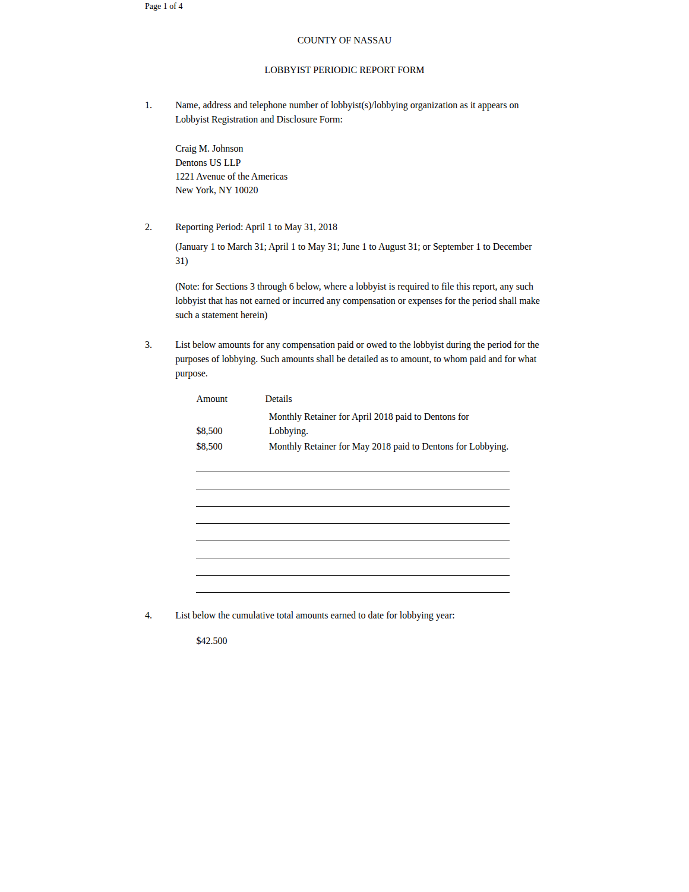Page 1 of 4
COUNTY OF NASSAU
LOBBYIST PERIODIC REPORT FORM
1. Name, address and telephone number of lobbyist(s)/lobbying organization as it appears on Lobbyist Registration and Disclosure Form:
Craig M. Johnson
Dentons US LLP
1221 Avenue of the Americas
New York, NY 10020
2.
Reporting Period: April 1 to May 31, 2018
(January 1 to March 31; April 1 to May 31; June 1 to August 31; or September 1 to December 31)
(Note: for Sections 3 through 6 below, where a lobbyist is required to file this report, any such lobbyist that has not earned or incurred any compensation or expenses for the period shall make such a statement herein)
3. List below amounts for any compensation paid or owed to the lobbyist during the period for the purposes of lobbying. Such amounts shall be detailed as to amount, to whom paid and for what purpose.
| Amount | Details |
| --- | --- |
| $8,500 | Monthly Retainer for April 2018 paid to Dentons for Lobbying. |
| $8,500 | Monthly Retainer for May 2018 paid to Dentons for Lobbying. |
4. List below the cumulative total amounts earned to date for lobbying year:
$42.500